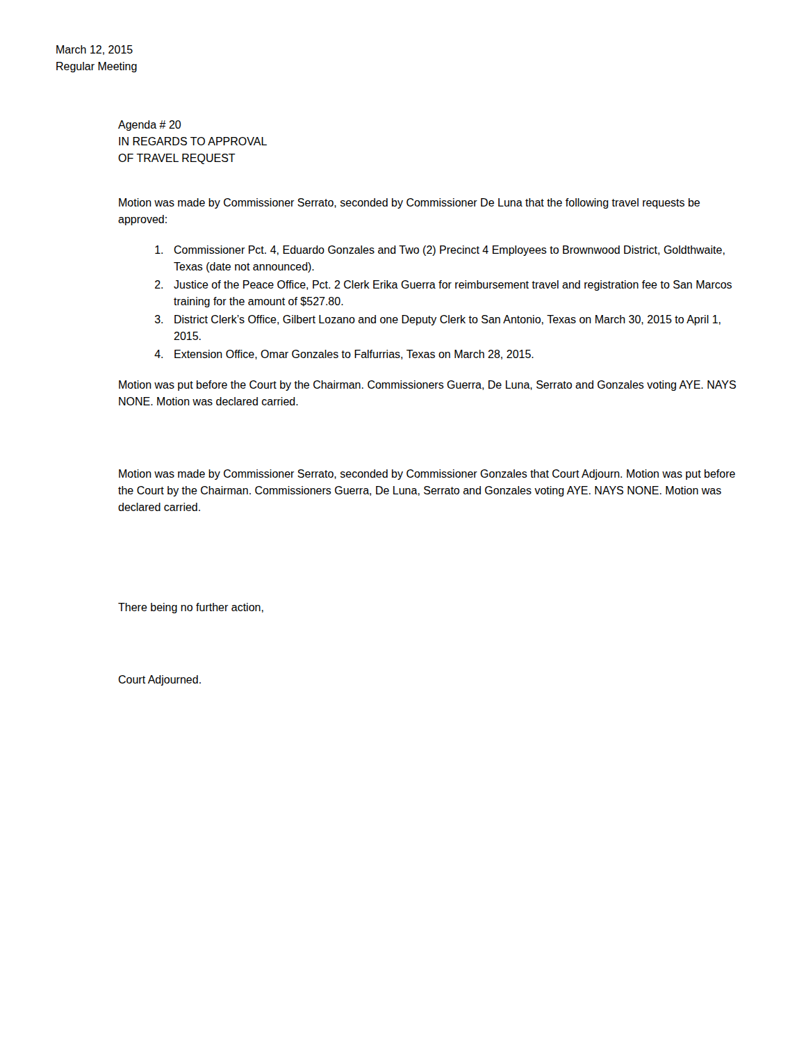March 12, 2015
Regular Meeting
Agenda # 20
IN REGARDS TO APPROVAL
OF TRAVEL REQUEST
Motion was made by Commissioner Serrato, seconded by Commissioner De Luna that the following travel requests be approved:
Commissioner Pct. 4, Eduardo Gonzales and Two (2) Precinct 4 Employees to Brownwood District, Goldthwaite, Texas (date not announced).
Justice of the Peace Office, Pct. 2 Clerk Erika Guerra for reimbursement travel and registration fee to San Marcos training for the amount of $527.80.
District Clerk’s Office, Gilbert Lozano and one Deputy Clerk to San Antonio, Texas on March 30, 2015 to April 1, 2015.
Extension Office, Omar Gonzales to Falfurrias, Texas on March 28, 2015.
Motion was put before the Court by the Chairman. Commissioners Guerra, De Luna, Serrato and Gonzales voting AYE. NAYS NONE. Motion was declared carried.
Motion was made by Commissioner Serrato, seconded by Commissioner Gonzales that Court Adjourn. Motion was put before the Court by the Chairman. Commissioners Guerra, De Luna, Serrato and Gonzales voting AYE. NAYS NONE. Motion was declared carried.
There being no further action,
Court Adjourned.